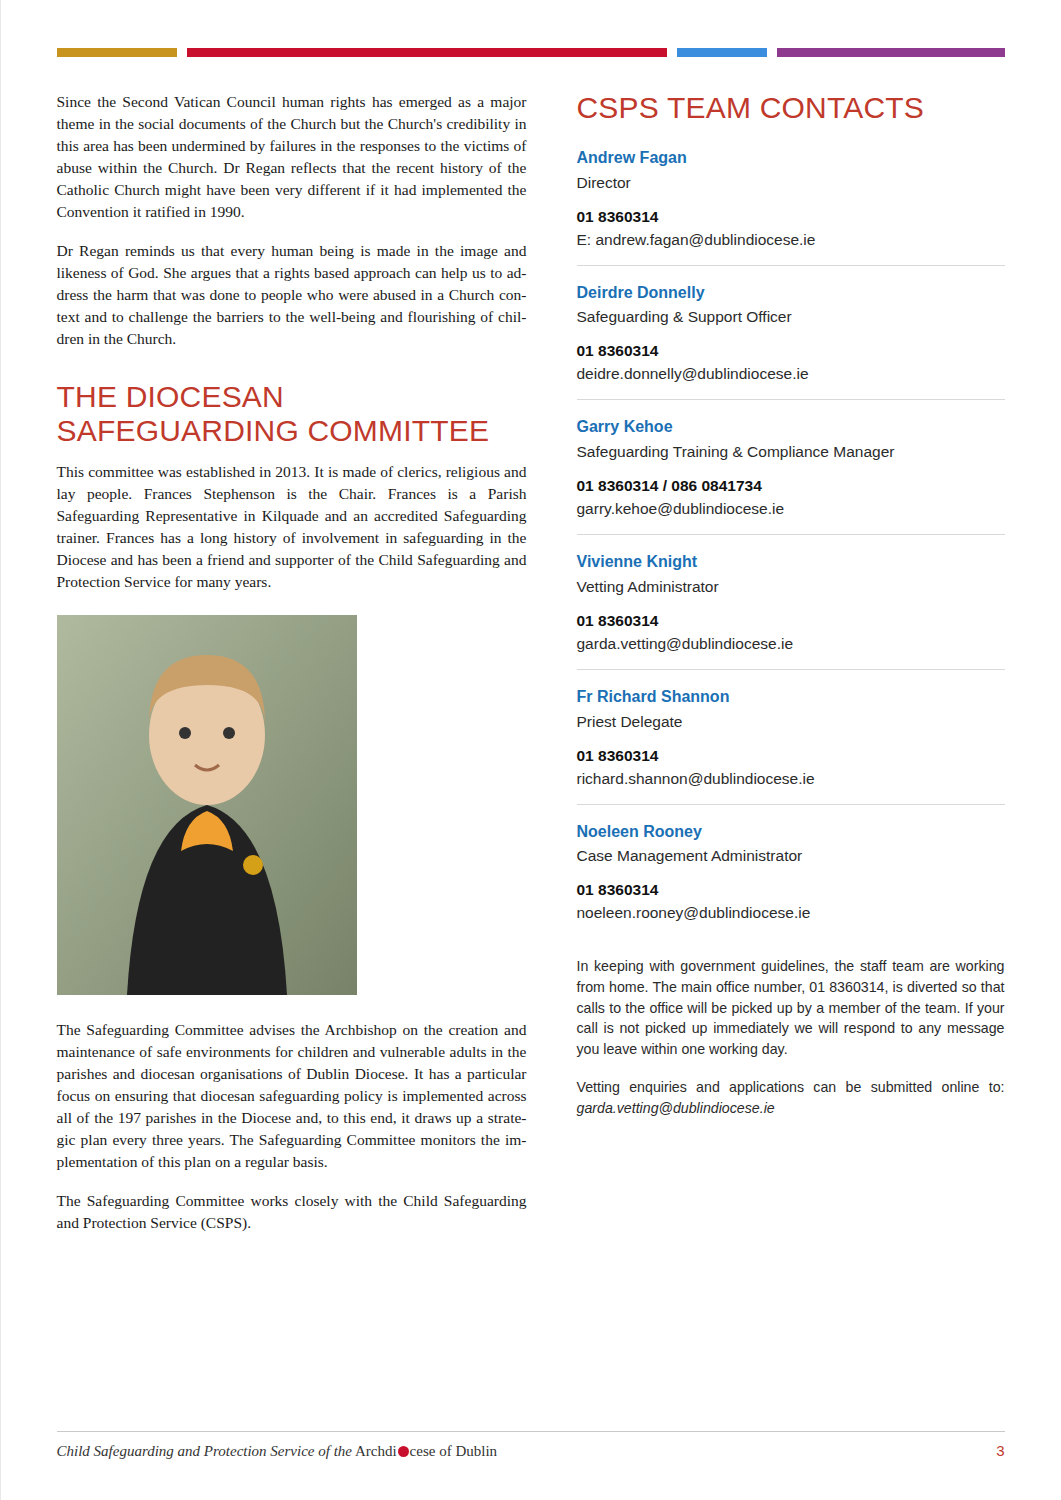Since the Second Vatican Council human rights has emerged as a major theme in the social documents of the Church but the Church's credibility in this area has been undermined by failures in the responses to the victims of abuse within the Church. Dr Regan reflects that the recent history of the Catholic Church might have been very different if it had implemented the Convention it ratified in 1990.
Dr Regan reminds us that every human being is made in the image and likeness of God. She argues that a rights based approach can help us to address the harm that was done to people who were abused in a Church context and to challenge the barriers to the well-being and flourishing of children in the Church.
The Diocesan
Safeguarding Committee
This committee was established in 2013. It is made of clerics, religious and lay people. Frances Stephenson is the Chair. Frances is a Parish Safeguarding Representative in Kilquade and an accredited Safeguarding trainer. Frances has a long history of involvement in safeguarding in the Diocese and has been a friend and supporter of the Child Safeguarding and Protection Service for many years.
The Safeguarding Committee advises the Archbishop on the creation and maintenance of safe environments for children and vulnerable adults in the parishes and diocesan organisations of Dublin Diocese. It has a particular focus on ensuring that diocesan safeguarding policy is implemented across all of the 197 parishes in the Diocese and, to this end, it draws up a strategic plan every three years. The Safeguarding Committee monitors the implementation of this plan on a regular basis.
The Safeguarding Committee works closely with the Child Safeguarding and Protection Service (CSPS).
CSPS Team Contacts
Andrew Fagan
Director
01 8360314
E: andrew.fagan@dublindiocese.ie
Deirdre Donnelly
Safeguarding & Support Officer
01 8360314
deidre.donnelly@dublindiocese.ie
Garry Kehoe
Safeguarding Training & Compliance Manager
01 8360314 / 086 0841734
garry.kehoe@dublindiocese.ie
Vivienne Knight
Vetting Administrator
01 8360314
garda.vetting@dublindiocese.ie
Fr Richard Shannon
Priest Delegate
01 8360314
richard.shannon@dublindiocese.ie
Noeleen Rooney
Case Management Administrator
01 8360314
noeleen.rooney@dublindiocese.ie
In keeping with government guidelines, the staff team are working from home. The main office number, 01 8360314, is diverted so that calls to the office will be picked up by a member of the team. If your call is not picked up immediately we will respond to any message you leave within one working day.
Vetting enquiries and applications can be submitted online to: garda.vetting@dublindiocese.ie
Child Safeguarding and Protection Service of the Archdi cese of Dublin
3